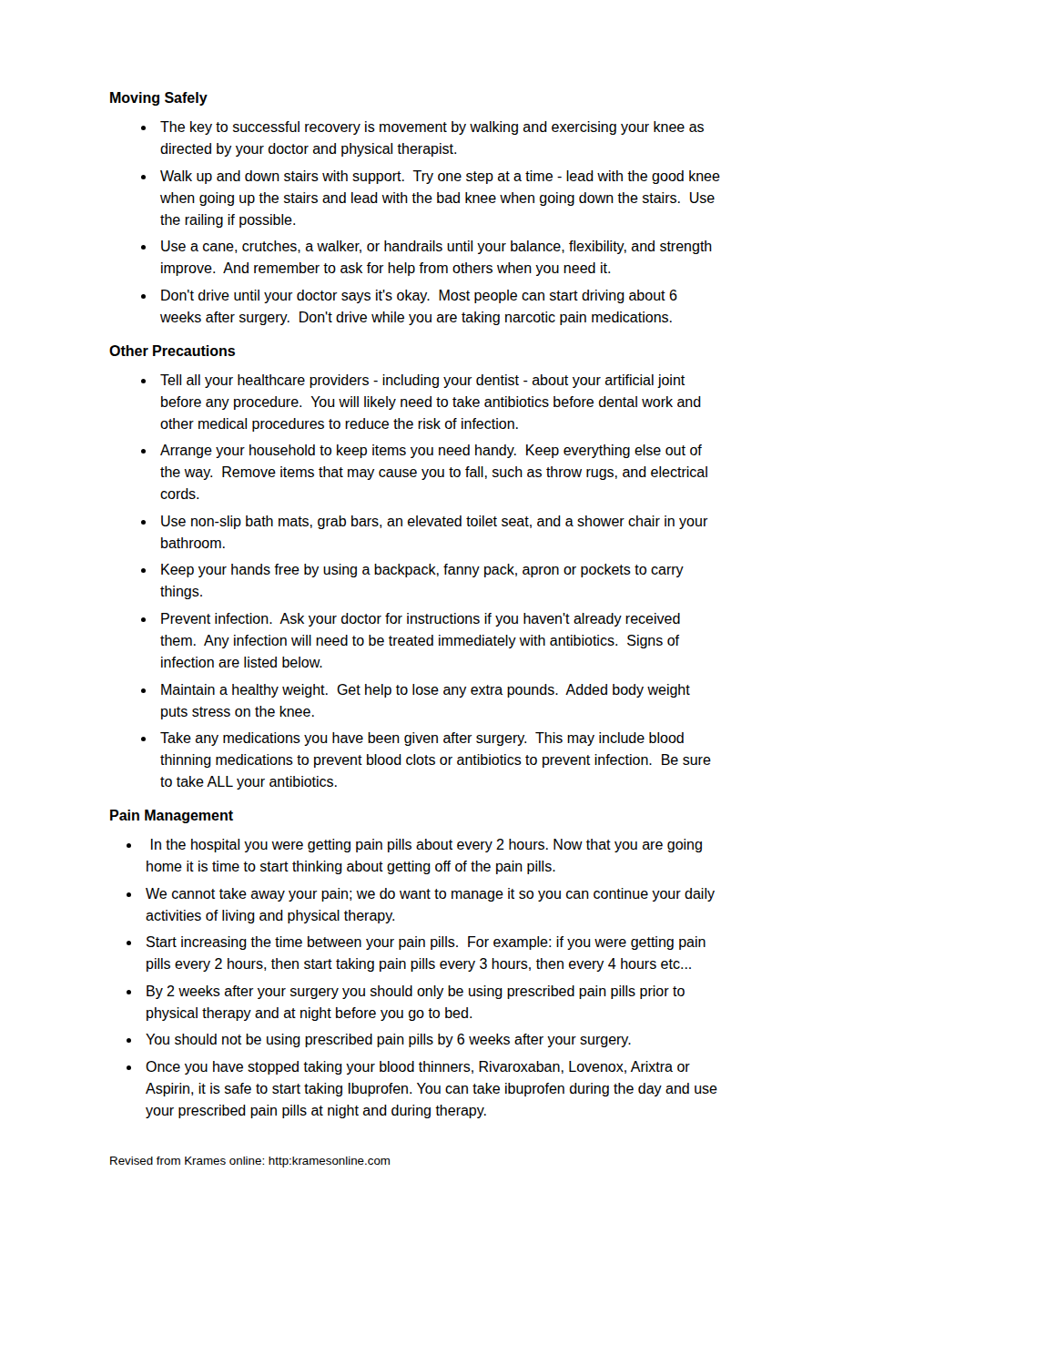Moving Safely
The key to successful recovery is movement by walking and exercising your knee as directed by your doctor and physical therapist.
Walk up and down stairs with support. Try one step at a time - lead with the good knee when going up the stairs and lead with the bad knee when going down the stairs. Use the railing if possible.
Use a cane, crutches, a walker, or handrails until your balance, flexibility, and strength improve. And remember to ask for help from others when you need it.
Don't drive until your doctor says it's okay. Most people can start driving about 6 weeks after surgery. Don't drive while you are taking narcotic pain medications.
Other Precautions
Tell all your healthcare providers - including your dentist - about your artificial joint before any procedure. You will likely need to take antibiotics before dental work and other medical procedures to reduce the risk of infection.
Arrange your household to keep items you need handy. Keep everything else out of the way. Remove items that may cause you to fall, such as throw rugs, and electrical cords.
Use non-slip bath mats, grab bars, an elevated toilet seat, and a shower chair in your bathroom.
Keep your hands free by using a backpack, fanny pack, apron or pockets to carry things.
Prevent infection. Ask your doctor for instructions if you haven't already received them. Any infection will need to be treated immediately with antibiotics. Signs of infection are listed below.
Maintain a healthy weight. Get help to lose any extra pounds. Added body weight puts stress on the knee.
Take any medications you have been given after surgery. This may include blood thinning medications to prevent blood clots or antibiotics to prevent infection. Be sure to take ALL your antibiotics.
Pain Management
In the hospital you were getting pain pills about every 2 hours. Now that you are going home it is time to start thinking about getting off of the pain pills.
We cannot take away your pain; we do want to manage it so you can continue your daily activities of living and physical therapy.
Start increasing the time between your pain pills. For example: if you were getting pain pills every 2 hours, then start taking pain pills every 3 hours, then every 4 hours etc...
By 2 weeks after your surgery you should only be using prescribed pain pills prior to physical therapy and at night before you go to bed.
You should not be using prescribed pain pills by 6 weeks after your surgery.
Once you have stopped taking your blood thinners, Rivaroxaban, Lovenox, Arixtra or Aspirin, it is safe to start taking Ibuprofen. You can take ibuprofen during the day and use your prescribed pain pills at night and during therapy.
Revised from Krames online: http:kramesonline.com